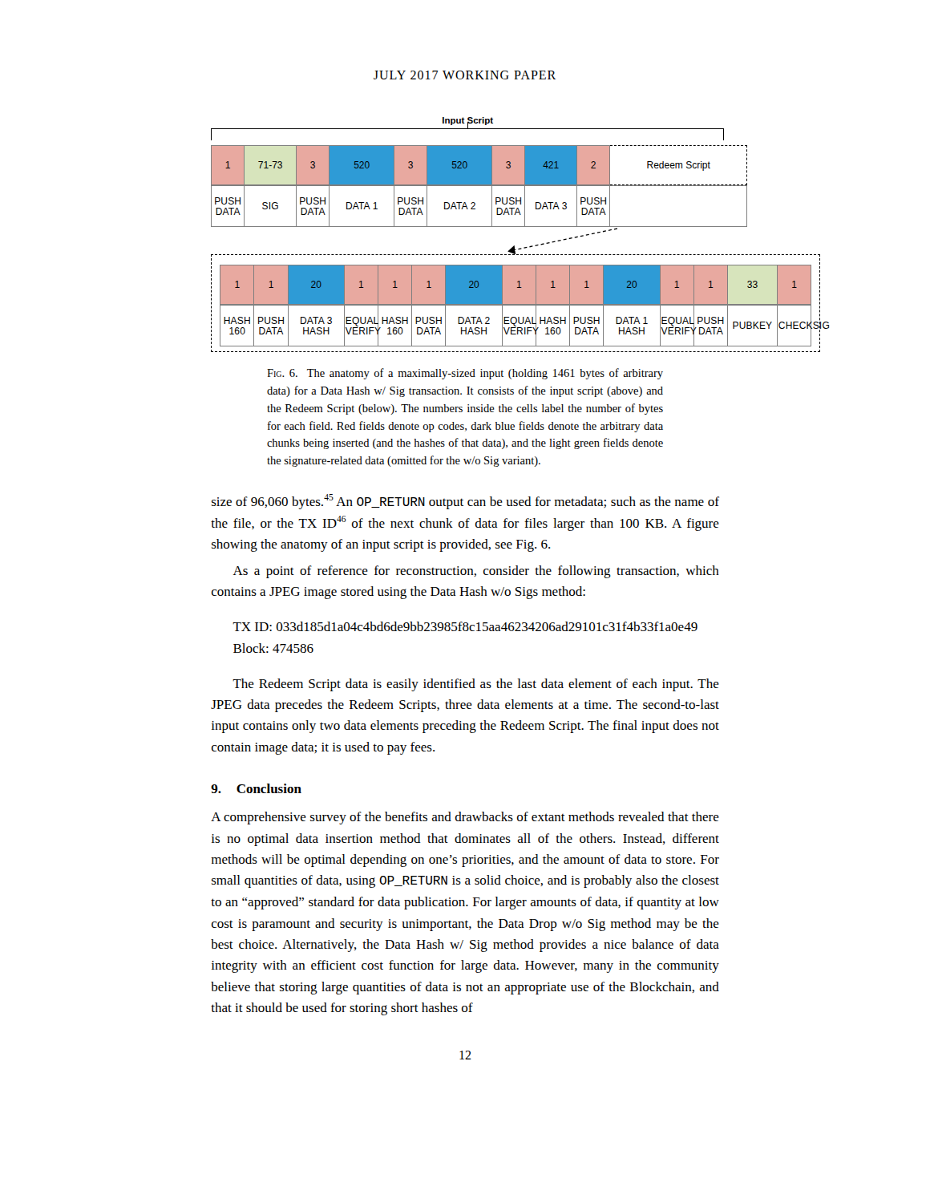JULY 2017 WORKING PAPER
Input Script
| 1 | 71-73 | 3 | 520 | 3 | 520 | 3 | 421 | 2 | Redeem Script |
| PUSH DATA | SIG | PUSH DATA | DATA 1 | PUSH DATA | DATA 2 | PUSH DATA | DATA 3 | PUSH DATA | |
| 1 | 1 | 20 | 1 | 1 | 1 | 20 | 1 | 1 | 1 | 20 | 1 | 1 | 33 | 1 |
| HASH 160 | PUSH DATA | DATA 3 HASH | EQUAL VERIFY | HASH 160 | PUSH DATA | DATA 2 HASH | EQUAL VERIFY | HASH 160 | PUSH DATA | DATA 1 HASH | EQUAL VERIFY | PUSH DATA | PUBKEY | CHECKSIG |
Fig. 6. The anatomy of a maximally-sized input (holding 1461 bytes of arbitrary data) for a Data Hash w/ Sig transaction. It consists of the input script (above) and the Redeem Script (below). The numbers inside the cells label the number of bytes for each field. Red fields denote op codes, dark blue fields denote the arbitrary data chunks being inserted (and the hashes of that data), and the light green fields denote the signature-related data (omitted for the w/o Sig variant).
size of 96,060 bytes.45 An OP_RETURN output can be used for metadata; such as the name of the file, or the TX ID46 of the next chunk of data for files larger than 100 KB. A figure showing the anatomy of an input script is provided, see Fig. 6.
As a point of reference for reconstruction, consider the following transaction, which contains a JPEG image stored using the Data Hash w/o Sigs method:
TX ID: 033d185d1a04c4bd6de9bb23985f8c15aa46234206ad29101c31f4b33f1a0e49
Block: 474586
The Redeem Script data is easily identified as the last data element of each input. The JPEG data precedes the Redeem Scripts, three data elements at a time. The second-to-last input contains only two data elements preceding the Redeem Script. The final input does not contain image data; it is used to pay fees.
9. Conclusion
A comprehensive survey of the benefits and drawbacks of extant methods revealed that there is no optimal data insertion method that dominates all of the others. Instead, different methods will be optimal depending on one’s priorities, and the amount of data to store. For small quantities of data, using OP_RETURN is a solid choice, and is probably also the closest to an “approved” standard for data publication. For larger amounts of data, if quantity at low cost is paramount and security is unimportant, the Data Drop w/o Sig method may be the best choice. Alternatively, the Data Hash w/ Sig method provides a nice balance of data integrity with an efficient cost function for large data. However, many in the community believe that storing large quantities of data is not an appropriate use of the Blockchain, and that it should be used for storing short hashes of
12